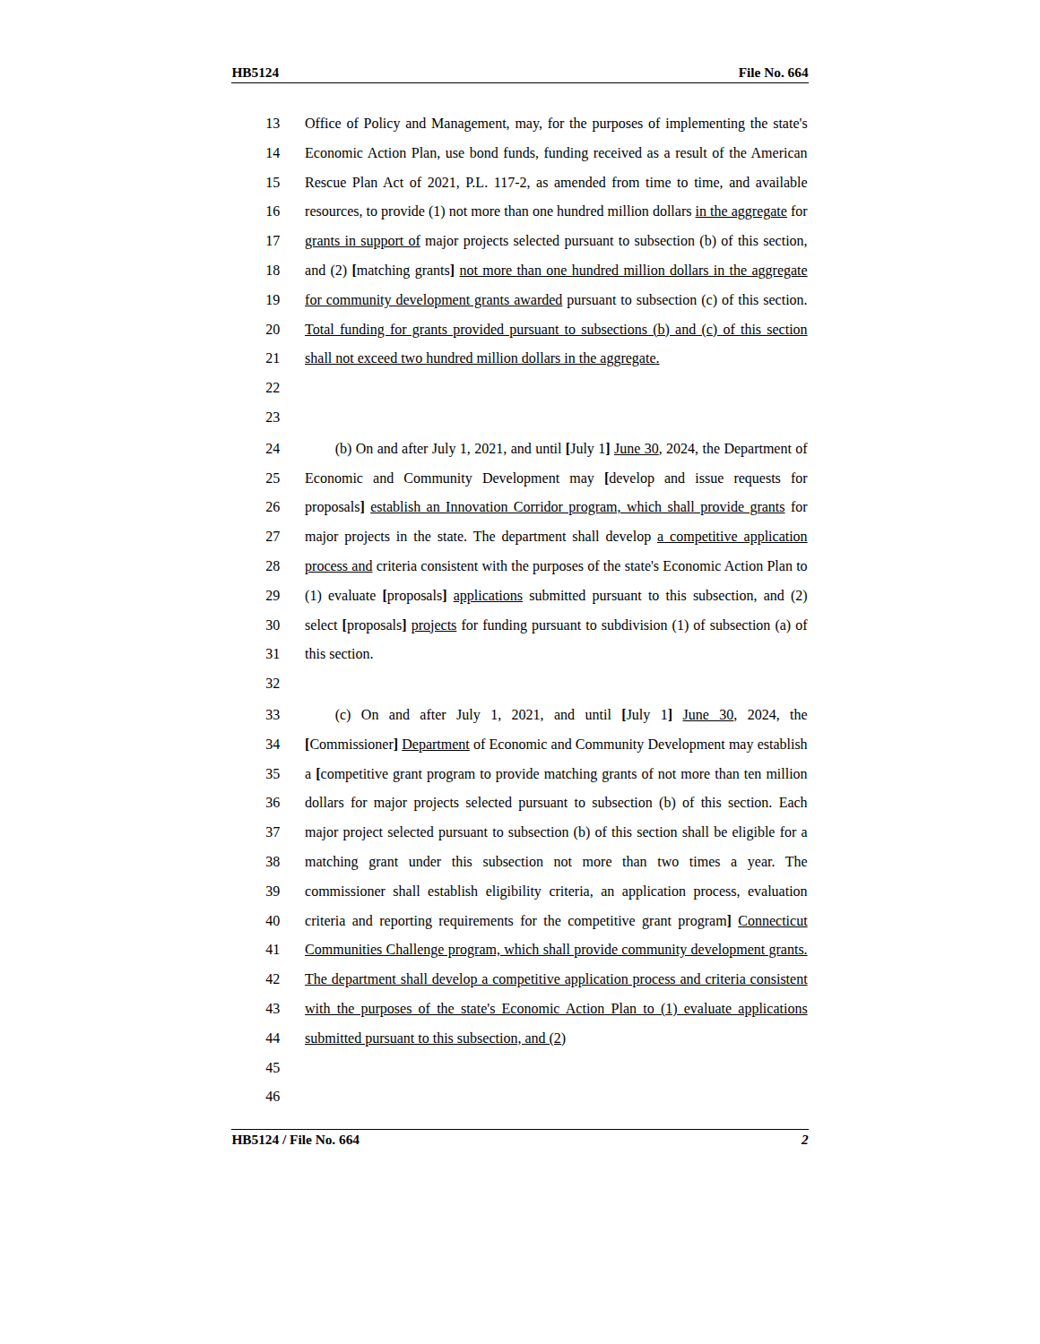HB5124 File No. 664
| 13 14 15 16 17 18 19 20 21 22 23 | Office of Policy and Management, may, for the purposes of implementing the state's Economic Action Plan, use bond funds, funding received as a result of the American Rescue Plan Act of 2021, P.L. 117-2, as amended from time to time, and available resources, to provide (1) not more than one hundred million dollars in the aggregate for grants in support of major projects selected pursuant to subsection (b) of this section, and (2) [ matching grants ] not more than one hundred million dollars in the aggregate for community development grants awarded pursuant to subsection (c) of this section. Total funding for grants provided pursuant to subsections (b) and (c) of this section shall not exceed two hundred million dollars in the aggregate. |
| 24 25 26 27 28 29 30 31 32 | (b) On and after July 1, 2021, and until [ July 1 ] June 30 , 2024, the Department of Economic and Community Development may [ develop and issue requests for proposals ] establish an Innovation Corridor program, which shall provide grants for major projects in the state. The department shall develop a competitive application process and criteria consistent with the purposes of the state's Economic Action Plan to (1) evaluate [ proposals ] applications submitted pursuant to this subsection, and (2) select [ proposals ] projects for funding pursuant to subdivision (1) of subsection (a) of this section. |
| 33 34 35 36 37 38 39 40 41 42 43 44 45 46 | (c) On and after July 1, 2021, and until [ July 1 ] June 30 , 2024, the [ Commissioner ] Department of Economic and Community Development may establish a [ competitive grant program to provide matching grants of not more than ten million dollars for major projects selected pursuant to subsection (b) of this section. Each major project selected pursuant to subsection (b) of this section shall be eligible for a matching grant under this subsection not more than two times a year. The commissioner shall establish eligibility criteria, an application process, evaluation criteria and reporting requirements for the competitive grant program ] Connecticut Communities Challenge program, which shall provide community development grants. The department shall develop a competitive application process and criteria consistent with the purposes of the state's Economic Action Plan to (1) evaluate applications submitted pursuant to this subsection, and (2) |
HB5124 / File No. 664 2